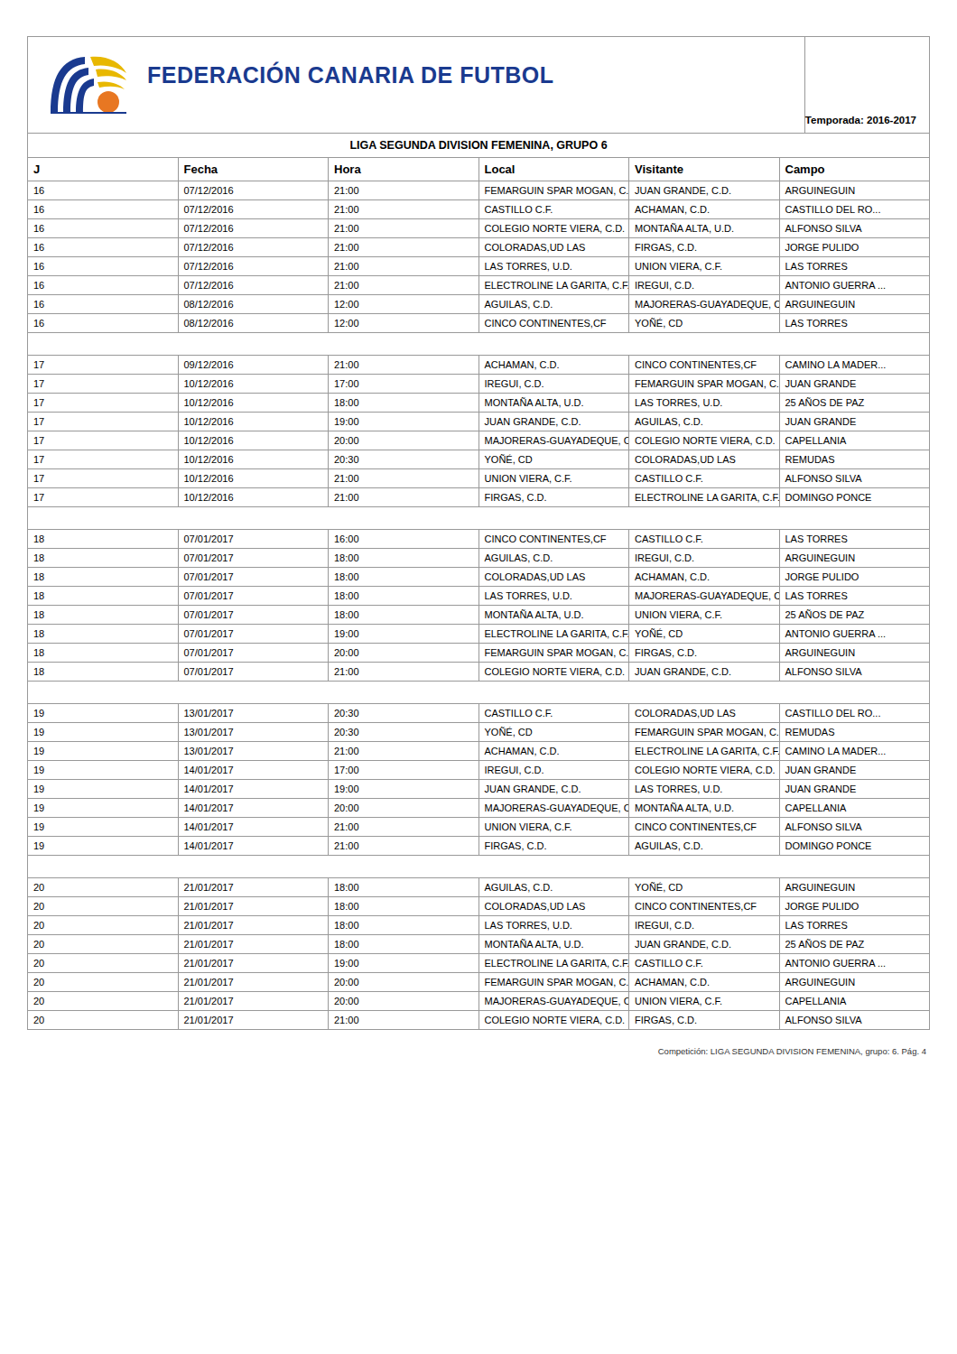FEDERACIÓN CANARIA DE FUTBOL
Temporada: 2016-2017
| LIGA SEGUNDA DIVISION FEMENINA, GRUPO 6 |
| --- |
| J | Fecha | Hora | Local | Visitante | Campo |
| 16 | 07/12/2016 | 21:00 | FEMARGUIN SPAR MOGAN, C.D. | JUAN GRANDE, C.D. | ARGUINEGUIN |
| 16 | 07/12/2016 | 21:00 | CASTILLO C.F. | ACHAMAN, C.D. | CASTILLO DEL RO... |
| 16 | 07/12/2016 | 21:00 | COLEGIO NORTE VIERA, C.D. | MONTAÑA ALTA, U.D. | ALFONSO SILVA |
| 16 | 07/12/2016 | 21:00 | COLORADAS,UD LAS | FIRGAS, C.D. | JORGE PULIDO |
| 16 | 07/12/2016 | 21:00 | LAS TORRES, U.D. | UNION VIERA, C.F. | LAS TORRES |
| 16 | 07/12/2016 | 21:00 | ELECTROLINE LA GARITA, C.F.S. | IREGUI, C.D. | ANTONIO GUERRA ... |
| 16 | 08/12/2016 | 12:00 | AGUILAS, C.D. | MAJORERAS-GUAYADEQUE, C.F. LAS | ARGUINEGUIN |
| 16 | 08/12/2016 | 12:00 | CINCO CONTINENTES,CF | YOÑÉ, CD | LAS TORRES |
| 17 | 09/12/2016 | 21:00 | ACHAMAN, C.D. | CINCO CONTINENTES,CF | CAMINO LA MADER... |
| 17 | 10/12/2016 | 17:00 | IREGUI, C.D. | FEMARGUIN SPAR MOGAN, C.D. | JUAN GRANDE |
| 17 | 10/12/2016 | 18:00 | MONTAÑA ALTA, U.D. | LAS TORRES, U.D. | 25 AÑOS DE PAZ |
| 17 | 10/12/2016 | 19:00 | JUAN GRANDE, C.D. | AGUILAS, C.D. | JUAN GRANDE |
| 17 | 10/12/2016 | 20:00 | MAJORERAS-GUAYADEQUE, C.F. LAS | COLEGIO NORTE VIERA, C.D. | CAPELLANIA |
| 17 | 10/12/2016 | 20:30 | YOÑÉ, CD | COLORADAS,UD LAS | REMUDAS |
| 17 | 10/12/2016 | 21:00 | UNION VIERA, C.F. | CASTILLO C.F. | ALFONSO SILVA |
| 17 | 10/12/2016 | 21:00 | FIRGAS, C.D. | ELECTROLINE LA GARITA, C.F.S. | DOMINGO PONCE |
| 18 | 07/01/2017 | 16:00 | CINCO CONTINENTES,CF | CASTILLO C.F. | LAS TORRES |
| 18 | 07/01/2017 | 18:00 | AGUILAS, C.D. | IREGUI, C.D. | ARGUINEGUIN |
| 18 | 07/01/2017 | 18:00 | COLORADAS,UD LAS | ACHAMAN, C.D. | JORGE PULIDO |
| 18 | 07/01/2017 | 18:00 | LAS TORRES, U.D. | MAJORERAS-GUAYADEQUE, C.F. LAS | LAS TORRES |
| 18 | 07/01/2017 | 18:00 | MONTAÑA ALTA, U.D. | UNION VIERA, C.F. | 25 AÑOS DE PAZ |
| 18 | 07/01/2017 | 19:00 | ELECTROLINE LA GARITA, C.F.S. | YOÑÉ, CD | ANTONIO GUERRA ... |
| 18 | 07/01/2017 | 20:00 | FEMARGUIN SPAR MOGAN, C.D. | FIRGAS, C.D. | ARGUINEGUIN |
| 18 | 07/01/2017 | 21:00 | COLEGIO NORTE VIERA, C.D. | JUAN GRANDE, C.D. | ALFONSO SILVA |
| 19 | 13/01/2017 | 20:30 | CASTILLO C.F. | COLORADAS,UD LAS | CASTILLO DEL RO... |
| 19 | 13/01/2017 | 20:30 | YOÑÉ, CD | FEMARGUIN SPAR MOGAN, C.D. | REMUDAS |
| 19 | 13/01/2017 | 21:00 | ACHAMAN, C.D. | ELECTROLINE LA GARITA, C.F.S. | CAMINO LA MADER... |
| 19 | 14/01/2017 | 17:00 | IREGUI, C.D. | COLEGIO NORTE VIERA, C.D. | JUAN GRANDE |
| 19 | 14/01/2017 | 19:00 | JUAN GRANDE, C.D. | LAS TORRES, U.D. | JUAN GRANDE |
| 19 | 14/01/2017 | 20:00 | MAJORERAS-GUAYADEQUE, C.F. LAS | MONTAÑA ALTA, U.D. | CAPELLANIA |
| 19 | 14/01/2017 | 21:00 | UNION VIERA, C.F. | CINCO CONTINENTES,CF | ALFONSO SILVA |
| 19 | 14/01/2017 | 21:00 | FIRGAS, C.D. | AGUILAS, C.D. | DOMINGO PONCE |
| 20 | 21/01/2017 | 18:00 | AGUILAS, C.D. | YOÑÉ, CD | ARGUINEGUIN |
| 20 | 21/01/2017 | 18:00 | COLORADAS,UD LAS | CINCO CONTINENTES,CF | JORGE PULIDO |
| 20 | 21/01/2017 | 18:00 | LAS TORRES, U.D. | IREGUI, C.D. | LAS TORRES |
| 20 | 21/01/2017 | 18:00 | MONTAÑA ALTA, U.D. | JUAN GRANDE, C.D. | 25 AÑOS DE PAZ |
| 20 | 21/01/2017 | 19:00 | ELECTROLINE LA GARITA, C.F.S. | CASTILLO C.F. | ANTONIO GUERRA ... |
| 20 | 21/01/2017 | 20:00 | FEMARGUIN SPAR MOGAN, C.D. | ACHAMAN, C.D. | ARGUINEGUIN |
| 20 | 21/01/2017 | 20:00 | MAJORERAS-GUAYADEQUE, C.F. LAS | UNION VIERA, C.F. | CAPELLANIA |
| 20 | 21/01/2017 | 21:00 | COLEGIO NORTE VIERA, C.D. | FIRGAS, C.D. | ALFONSO SILVA |
Competición: LIGA SEGUNDA DIVISION FEMENINA, grupo: 6. Pág. 4